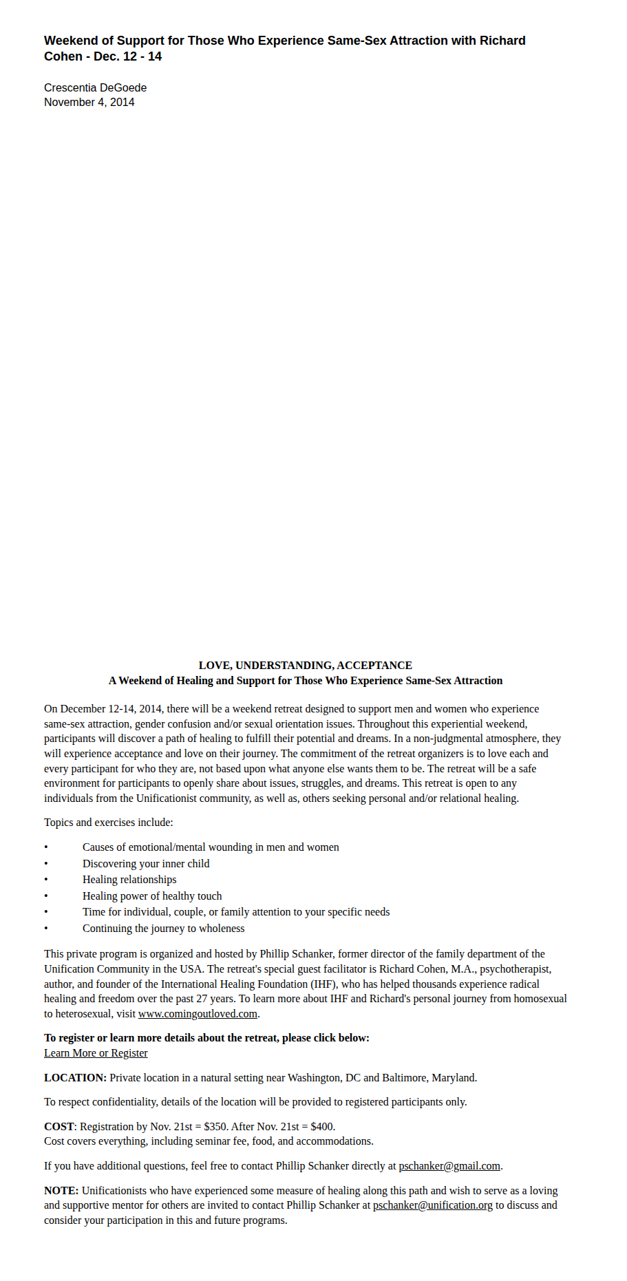Weekend of Support for Those Who Experience Same-Sex Attraction with Richard Cohen - Dec. 12 - 14
Crescentia DeGoede
November 4, 2014
Love, Understanding, Acceptance A Weekend of Healing and Support for Those Who Experience Same-Sex Attraction
On December 12-14, 2014, there will be a weekend retreat designed to support men and women who experience same-sex attraction, gender confusion and/or sexual orientation issues. Throughout this experiential weekend, participants will discover a path of healing to fulfill their potential and dreams. In a non-judgmental atmosphere, they will experience acceptance and love on their journey. The commitment of the retreat organizers is to love each and every participant for who they are, not based upon what anyone else wants them to be. The retreat will be a safe environment for participants to openly share about issues, struggles, and dreams. This retreat is open to any individuals from the Unificationist community, as well as, others seeking personal and/or relational healing.
Topics and exercises include:
Causes of emotional/mental wounding in men and women
Discovering your inner child
Healing relationships
Healing power of healthy touch
Time for individual, couple, or family attention to your specific needs
Continuing the journey to wholeness
This private program is organized and hosted by Phillip Schanker, former director of the family department of the Unification Community in the USA. The retreat's special guest facilitator is Richard Cohen, M.A., psychotherapist, author, and founder of the International Healing Foundation (IHF), who has helped thousands experience radical healing and freedom over the past 27 years. To learn more about IHF and Richard's personal journey from homosexual to heterosexual, visit www.comingoutloved.com.
To register or learn more details about the retreat, please click below:
Learn More or Register
LOCATION: Private location in a natural setting near Washington, DC and Baltimore, Maryland.
To respect confidentiality, details of the location will be provided to registered participants only.
COST: Registration by Nov. 21st = $350. After Nov. 21st = $400.
Cost covers everything, including seminar fee, food, and accommodations.
If you have additional questions, feel free to contact Phillip Schanker directly at pschanker@gmail.com.
NOTE: Unificationists who have experienced some measure of healing along this path and wish to serve as a loving and supportive mentor for others are invited to contact Phillip Schanker at pschanker@unification.org to discuss and consider your participation in this and future programs.